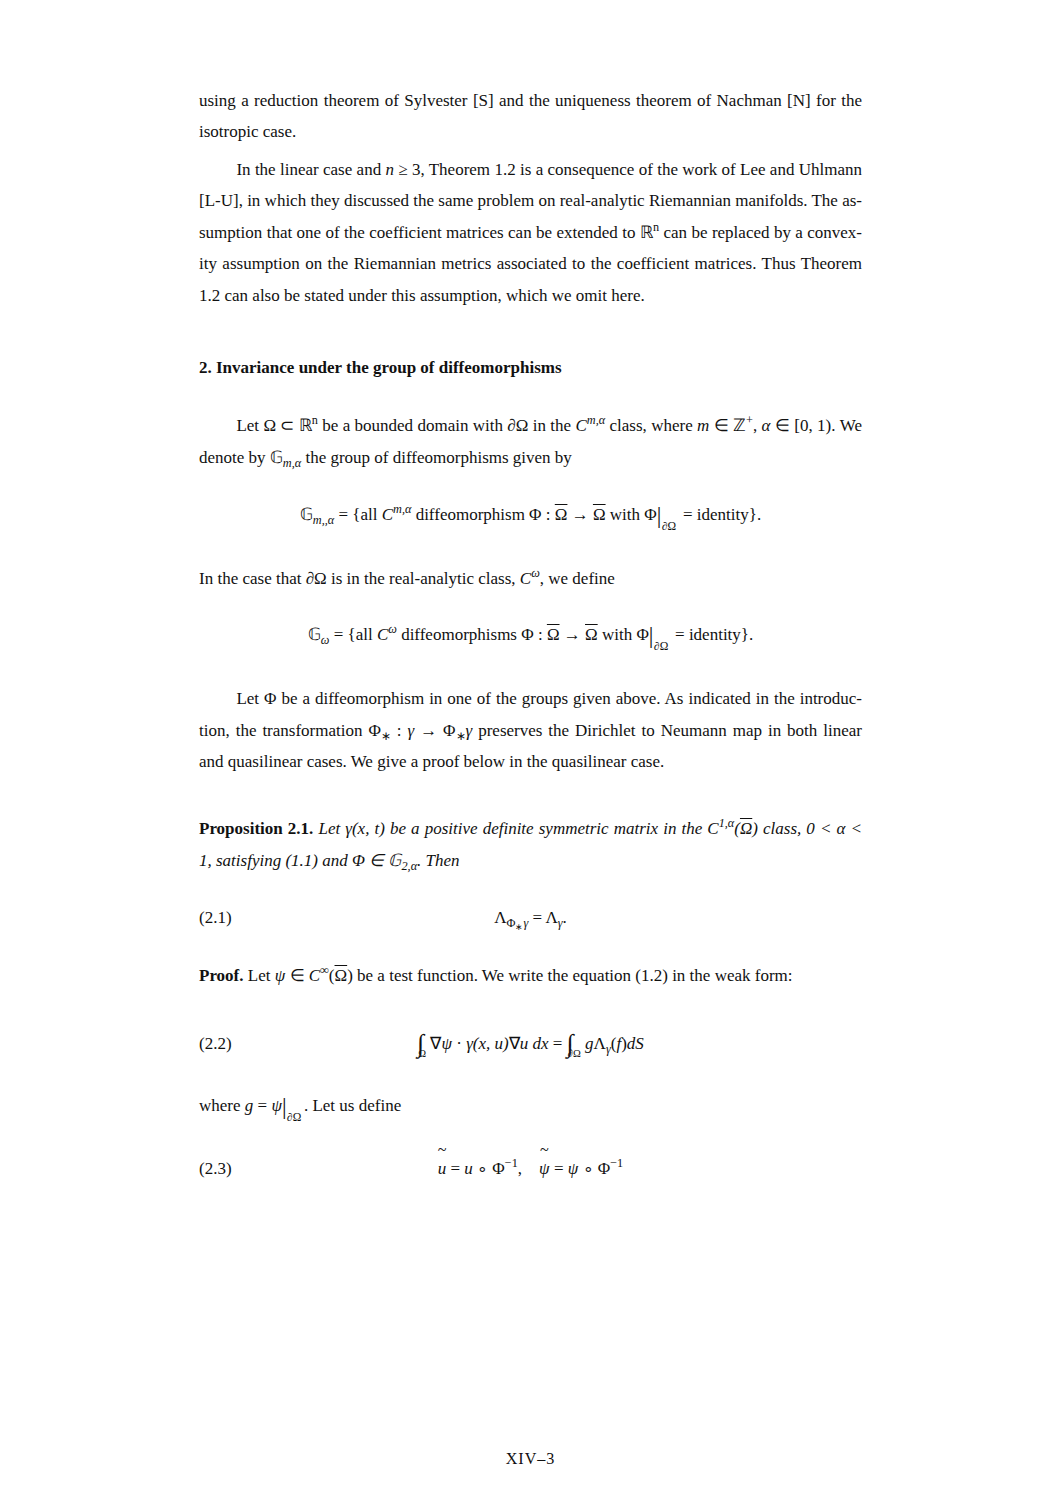using a reduction theorem of Sylvester [S] and the uniqueness theorem of Nachman [N] for the isotropic case.
In the linear case and n ≥ 3, Theorem 1.2 is a consequence of the work of Lee and Uhlmann [L-U], in which they discussed the same problem on real-analytic Riemannian manifolds. The assumption that one of the coefficient matrices can be extended to ℝn can be replaced by a convexity assumption on the Riemannian metrics associated to the coefficient matrices. Thus Theorem 1.2 can also be stated under this assumption, which we omit here.
2. Invariance under the group of diffeomorphisms
Let Ω ⊂ ℝn be a bounded domain with ∂Ω in the Cm,α class, where m ∈ ℤ+, α ∈ [0, 1). We denote by 𝔾m,α the group of diffeomorphisms given by
𝔾m,,α = {all Cm,α diffeomorphism Φ : Ω → Ω with Φ|∂Ω = identity}.
In the case that ∂Ω is in the real-analytic class, Cω, we define
𝔾ω = {all Cω diffeomorphisms Φ : Ω → Ω with Φ|∂Ω = identity}.
Let Φ be a diffeomorphism in one of the groups given above. As indicated in the introduction, the transformation Φ∗ : γ → Φ∗γ preserves the Dirichlet to Neumann map in both linear and quasilinear cases. We give a proof below in the quasilinear case.
Proposition 2.1. Let γ(x, t) be a positive definite symmetric matrix in the C1,α(Ω) class, 0 < α < 1, satisfying (1.1) and Φ ∈ 𝔾2,α. Then
(2.1)
ΛΦ∗γ = Λγ.
Proof. Let ψ ∈ C∞(Ω) be a test function. We write the equation (1.2) in the weak form:
(2.2)
∫Ω ∇ψ · γ(x, u)∇u dx = ∫∂Ω g Λγ(f)dS
where g = ψ|∂Ω. Let us define
(2.3)
~u = u ∘ Φ−1, ~ψ = ψ ∘ Φ−1
XIV–3